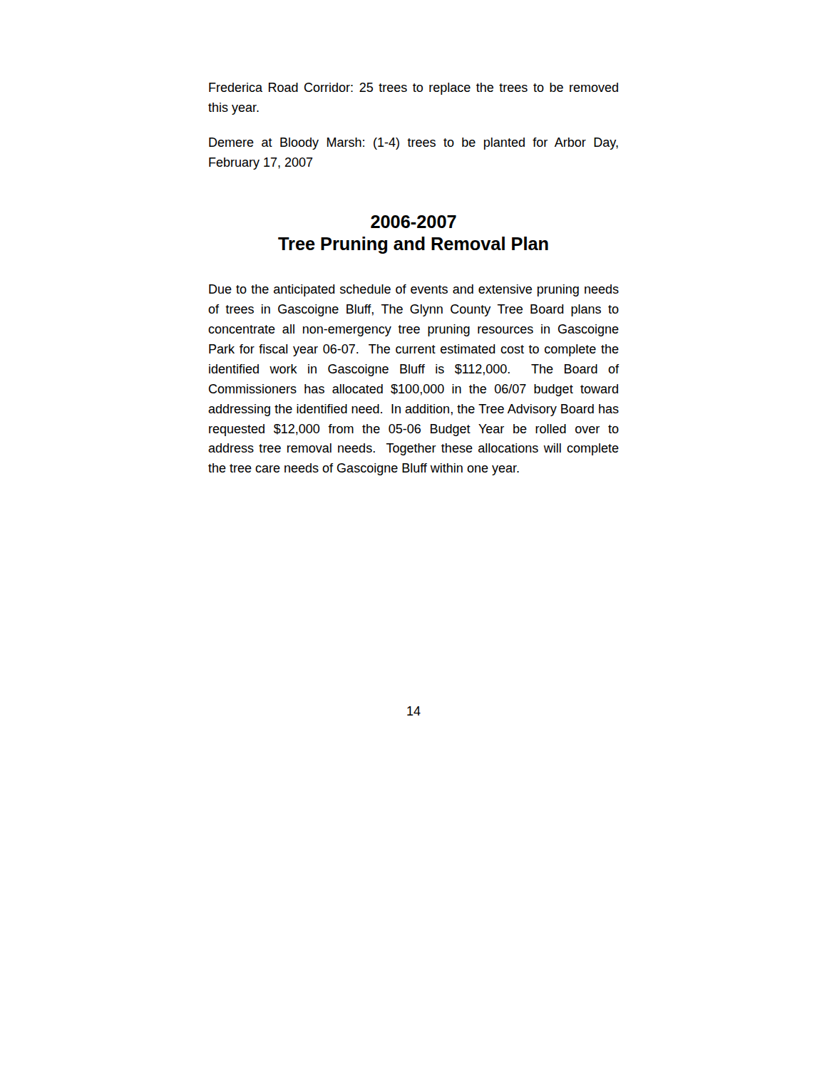Frederica Road Corridor: 25 trees to replace the trees to be removed this year.
Demere at Bloody Marsh: (1-4) trees to be planted for Arbor Day, February 17, 2007
2006-2007
Tree Pruning and Removal Plan
Due to the anticipated schedule of events and extensive pruning needs of trees in Gascoigne Bluff, The Glynn County Tree Board plans to concentrate all non-emergency tree pruning resources in Gascoigne Park for fiscal year 06-07. The current estimated cost to complete the identified work in Gascoigne Bluff is $112,000. The Board of Commissioners has allocated $100,000 in the 06/07 budget toward addressing the identified need. In addition, the Tree Advisory Board has requested $12,000 from the 05-06 Budget Year be rolled over to address tree removal needs. Together these allocations will complete the tree care needs of Gascoigne Bluff within one year.
14